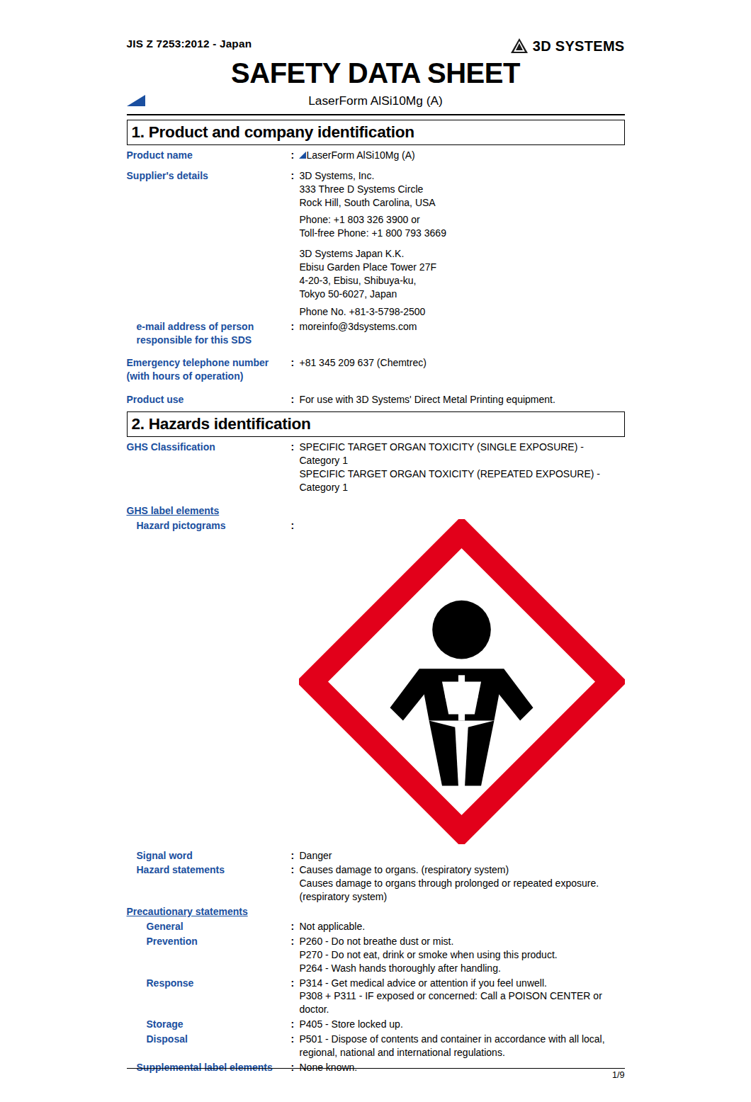JIS Z 7253:2012 - Japan
3D SYSTEMS
SAFETY DATA SHEET
LaserForm AlSi10Mg (A)
1. Product and company identification
| Product name | : | LaserForm AlSi10Mg (A) |
| Supplier's details | : | 3D Systems, Inc. 333 Three D Systems Circle Rock Hill, South Carolina, USA Phone: +1 803 326 3900 or Toll-free Phone: +1 800 793 3669 3D Systems Japan K.K. Ebisu Garden Place Tower 27F 4-20-3, Ebisu, Shibuya-ku, Tokyo 50-6027, Japan Phone No. +81-3-5798-2500 |
| e-mail address of person responsible for this SDS | : | moreinfo@3dsystems.com |
| Emergency telephone number (with hours of operation) | : | +81 345 209 637 (Chemtrec) |
| Product use | : | For use with 3D Systems' Direct Metal Printing equipment. |
2. Hazards identification
| GHS Classification | : | SPECIFIC TARGET ORGAN TOXICITY (SINGLE EXPOSURE) - Category 1 SPECIFIC TARGET ORGAN TOXICITY (REPEATED EXPOSURE) - Category 1 |
| GHS label elements |
| Hazard pictograms | : | |
| Signal word | : | Danger |
| Hazard statements | : | Causes damage to organs. (respiratory system) Causes damage to organs through prolonged or repeated exposure. (respiratory system) |
| Precautionary statements |
| General | : | Not applicable. |
| Prevention | : | P260 - Do not breathe dust or mist. P270 - Do not eat, drink or smoke when using this product. P264 - Wash hands thoroughly after handling. |
| Response | : | P314 - Get medical advice or attention if you feel unwell. P308 + P311 - IF exposed or concerned: Call a POISON CENTER or doctor. |
| Storage | : | P405 - Store locked up. |
| Disposal | : | P501 - Dispose of contents and container in accordance with all local, regional, national and international regulations. |
| Supplemental label elements | : | None known. |
1/9